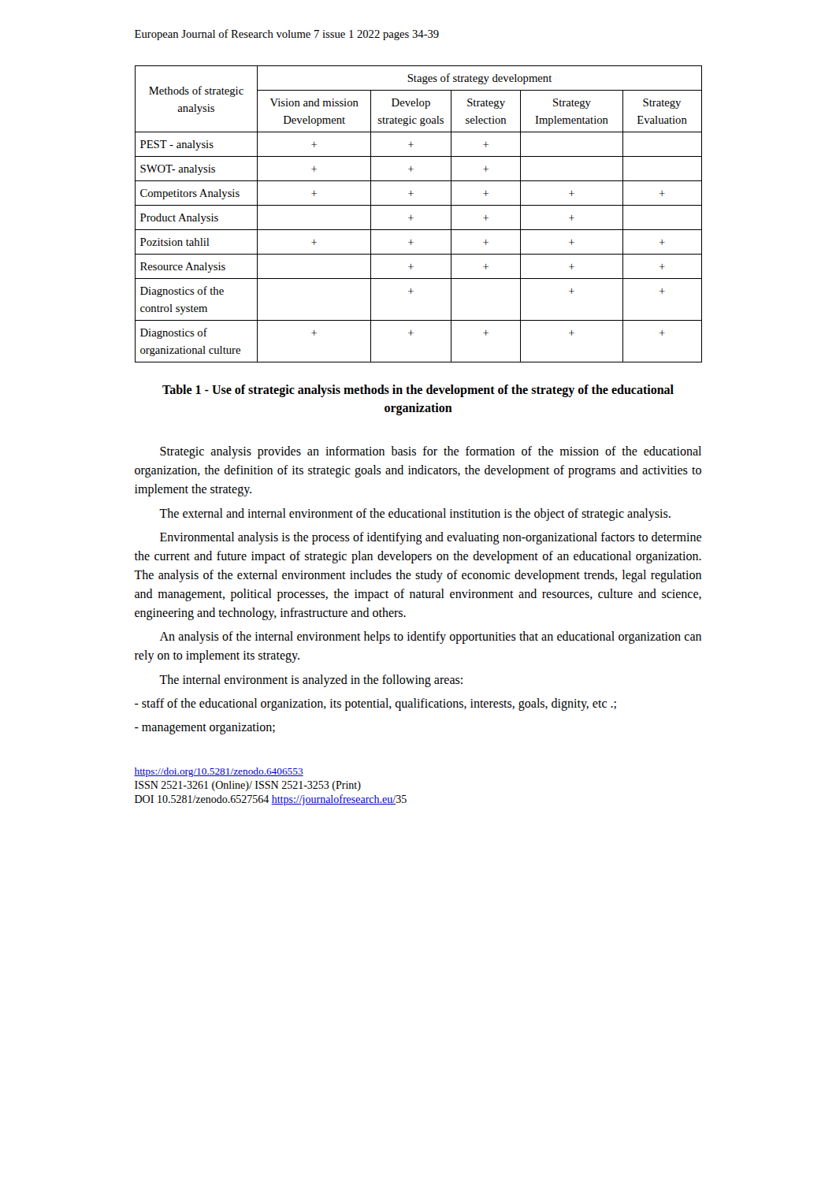European Journal of Research volume 7 issue 1 2022 pages 34-39
| Methods of strategic analysis | Stages of strategy development |
| --- | --- |
| Vision and mission Development | Develop strategic goals | Strategy selection | Strategy Implementation | Strategy Evaluation |
| PEST - analysis | + | + | + | | |
| SWOT- analysis | + | + | + | | |
| Competitors Analysis | + | + | + | + | + |
| Product Analysis | | + | + | + | |
| Pozitsion tahlil | + | + | + | + | + |
| Resource Analysis | | + | + | + | + |
| Diagnostics of the control system | | + | | + | + |
| Diagnostics of organizational culture | + | + | + | + | + |
Table 1 - Use of strategic analysis methods in the development of the strategy of the educational organization
Strategic analysis provides an information basis for the formation of the mission of the educational organization, the definition of its strategic goals and indicators, the development of programs and activities to implement the strategy.
The external and internal environment of the educational institution is the object of strategic analysis.
Environmental analysis is the process of identifying and evaluating non-organizational factors to determine the current and future impact of strategic plan developers on the development of an educational organization. The analysis of the external environment includes the study of economic development trends, legal regulation and management, political processes, the impact of natural environment and resources, culture and science, engineering and technology, infrastructure and others.
An analysis of the internal environment helps to identify opportunities that an educational organization can rely on to implement its strategy.
The internal environment is analyzed in the following areas:
- staff of the educational organization, its potential, qualifications, interests, goals, dignity, etc .;
- management organization;
https://doi.org/10.5281/zenodo.6406553
ISSN 2521-3261 (Online)/ ISSN 2521-3253 (Print)
DOI 10.5281/zenodo.6527564 https://journalofresearch.eu/35